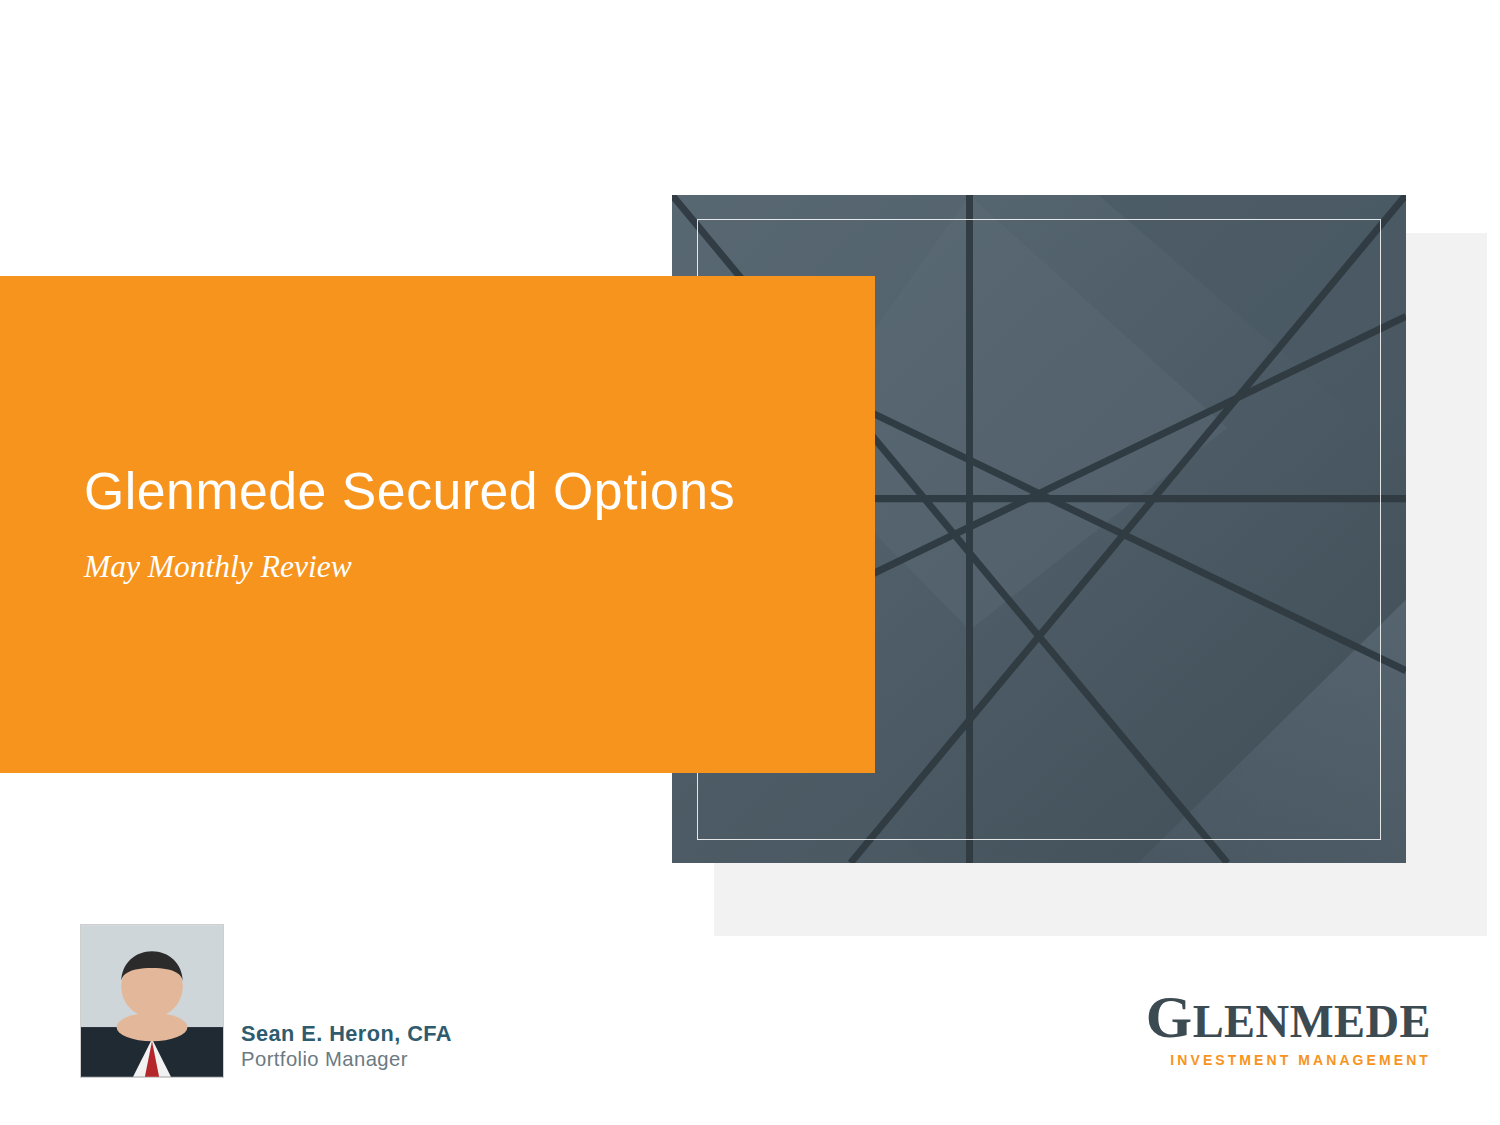Glenmede Secured Options
May Monthly Review
Sean E. Heron, CFA
Portfolio Manager
GLENMEDE
INVESTMENT MANAGEMENT